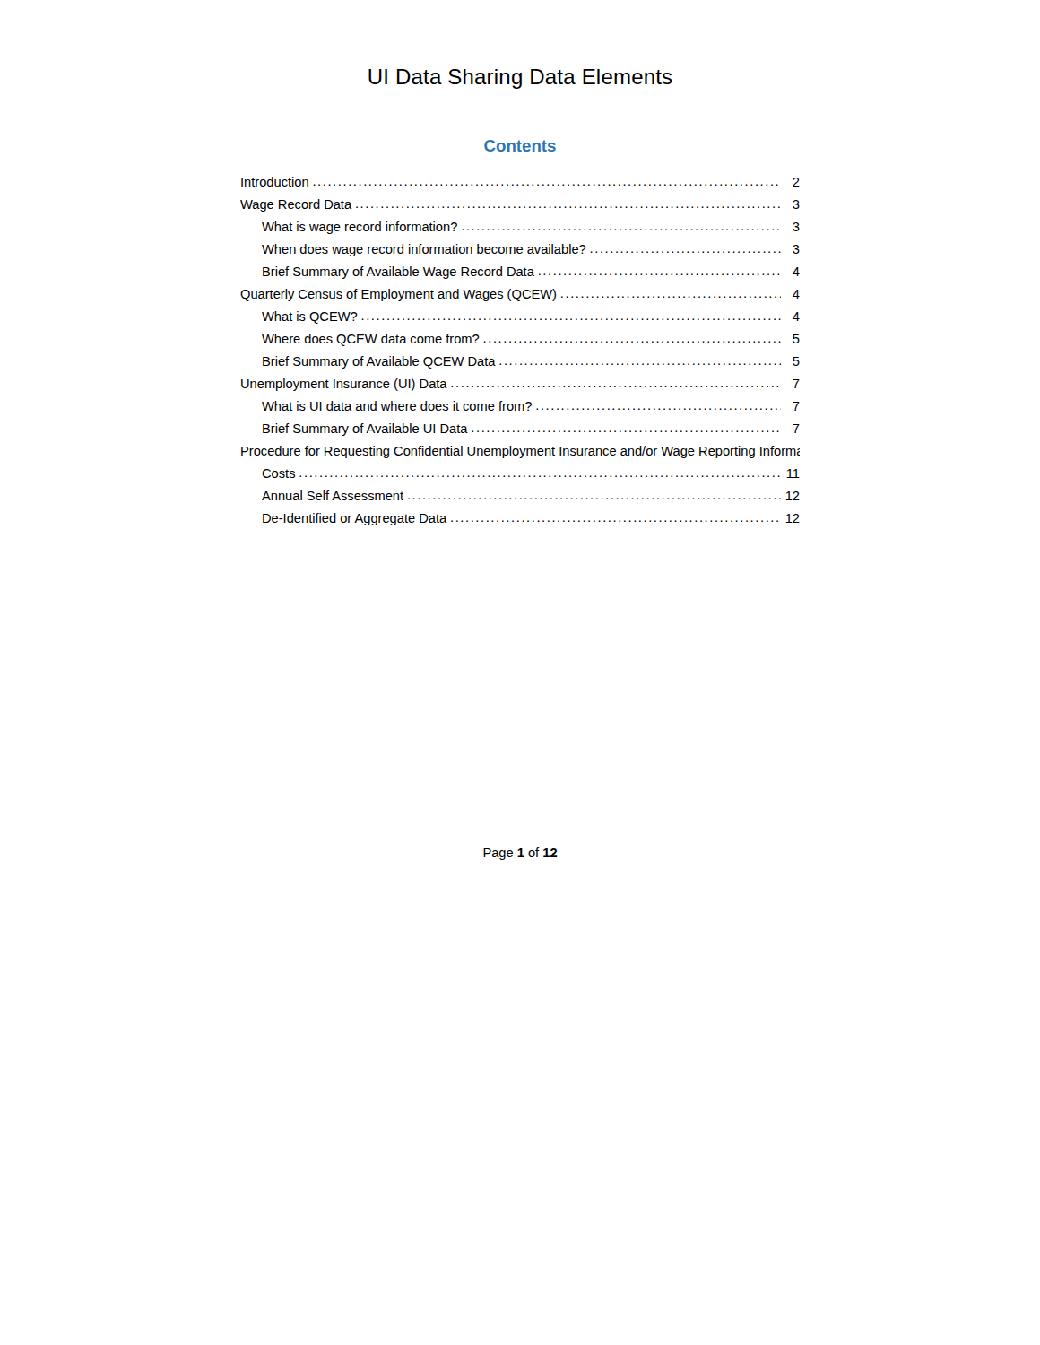UI Data Sharing Data Elements
Contents
Introduction ........................................................................................................................................... 2
Wage Record Data ..................................................................................................................................... 3
What is wage record information? ......................................................................................................... 3
When does wage record information become available? ....................................................................... 3
Brief Summary of Available Wage Record Data ....................................................................................... 4
Quarterly Census of Employment and Wages (QCEW) .............................................................................. 4
What is QCEW? ............................................................................................................................. 4
Where does QCEW data come from? ..................................................................................................... 5
Brief Summary of Available QCEW Data ................................................................................................ 5
Unemployment Insurance (UI) Data ......................................................................................................... 7
What is UI data and where does it come from? ....................................................................................... 7
Brief Summary of Available UI Data ....................................................................................................... 7
Procedure for Requesting Confidential Unemployment Insurance and/or Wage Reporting Information 11
Costs ............................................................................................................................................. 11
Annual Self Assessment ................................................................................................................. 12
De-Identified or Aggregate Data ......................................................................................................... 12
Page 1 of 12